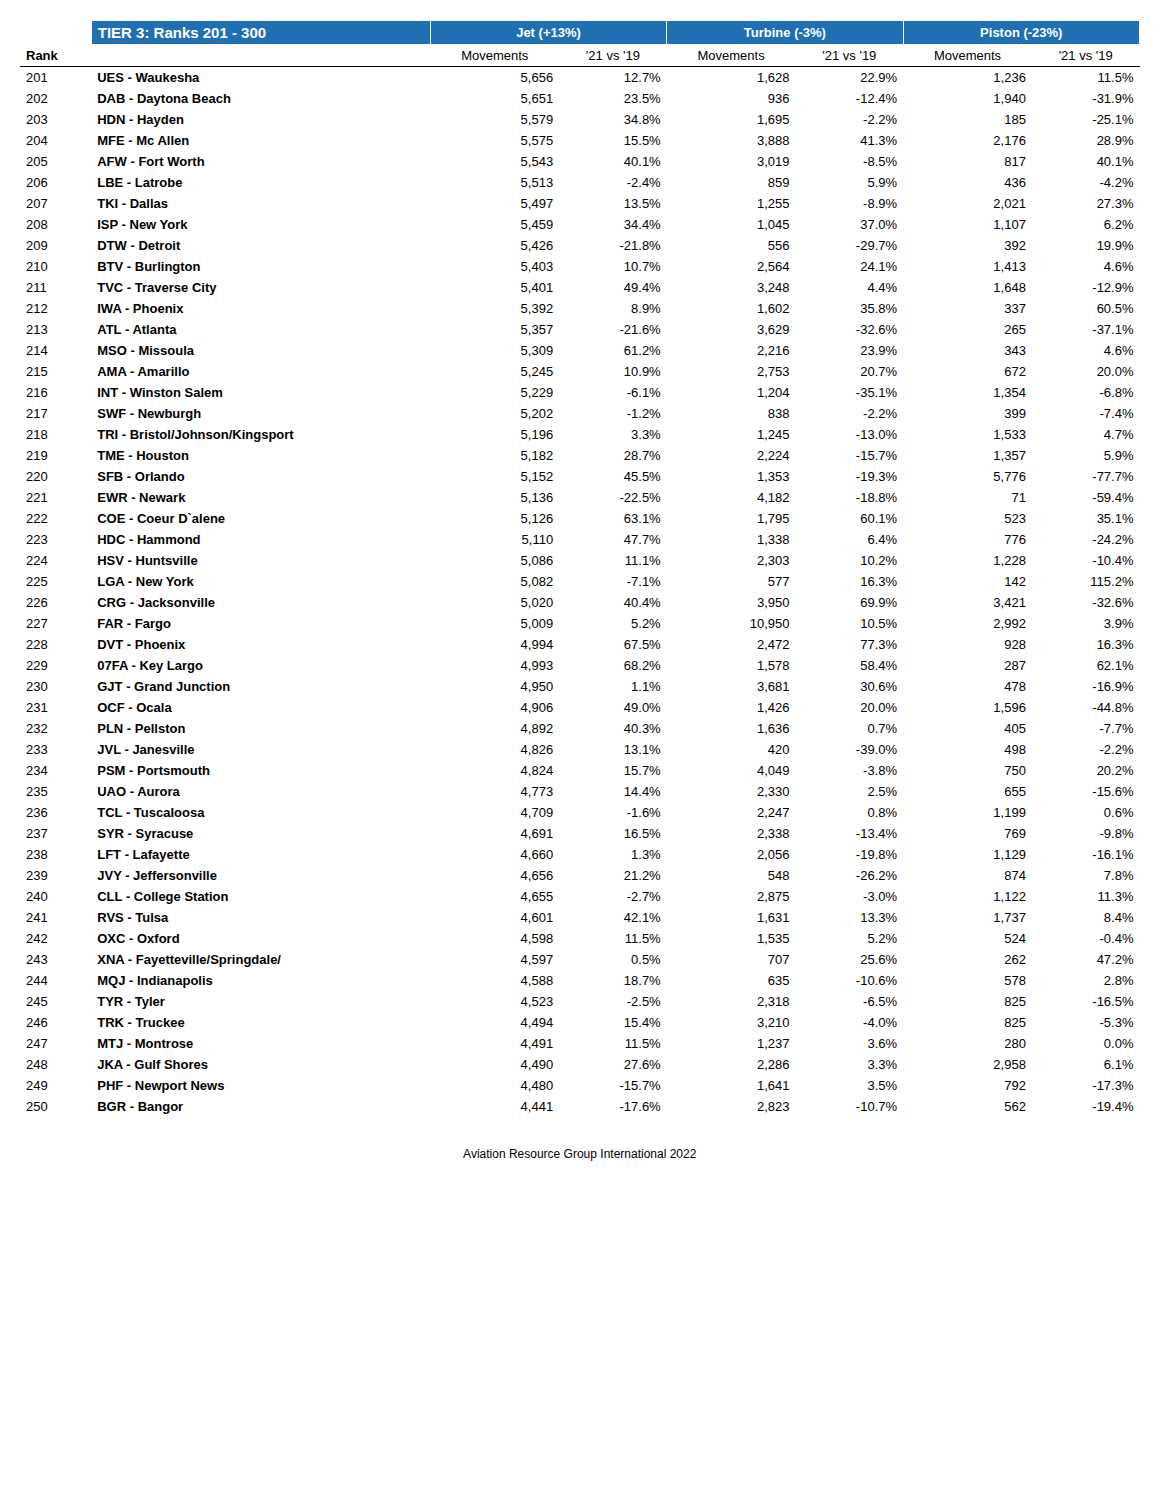| | TIER 3: Ranks 201 - 300 | Jet (+13%) | Turbine (-3%) | Piston (-23%) |
| --- | --- | --- | --- | --- |
| Rank | | Movements | '21 vs '19 | Movements | '21 vs '19 | Movements | '21 vs '19 |
| 201 | UES - Waukesha | 5,656 | 12.7% | 1,628 | 22.9% | 1,236 | 11.5% |
| 202 | DAB - Daytona Beach | 5,651 | 23.5% | 936 | -12.4% | 1,940 | -31.9% |
| 203 | HDN - Hayden | 5,579 | 34.8% | 1,695 | -2.2% | 185 | -25.1% |
| 204 | MFE - Mc Allen | 5,575 | 15.5% | 3,888 | 41.3% | 2,176 | 28.9% |
| 205 | AFW - Fort Worth | 5,543 | 40.1% | 3,019 | -8.5% | 817 | 40.1% |
| 206 | LBE - Latrobe | 5,513 | -2.4% | 859 | 5.9% | 436 | -4.2% |
| 207 | TKI - Dallas | 5,497 | 13.5% | 1,255 | -8.9% | 2,021 | 27.3% |
| 208 | ISP - New York | 5,459 | 34.4% | 1,045 | 37.0% | 1,107 | 6.2% |
| 209 | DTW - Detroit | 5,426 | -21.8% | 556 | -29.7% | 392 | 19.9% |
| 210 | BTV - Burlington | 5,403 | 10.7% | 2,564 | 24.1% | 1,413 | 4.6% |
| 211 | TVC - Traverse City | 5,401 | 49.4% | 3,248 | 4.4% | 1,648 | -12.9% |
| 212 | IWA - Phoenix | 5,392 | 8.9% | 1,602 | 35.8% | 337 | 60.5% |
| 213 | ATL - Atlanta | 5,357 | -21.6% | 3,629 | -32.6% | 265 | -37.1% |
| 214 | MSO - Missoula | 5,309 | 61.2% | 2,216 | 23.9% | 343 | 4.6% |
| 215 | AMA - Amarillo | 5,245 | 10.9% | 2,753 | 20.7% | 672 | 20.0% |
| 216 | INT - Winston Salem | 5,229 | -6.1% | 1,204 | -35.1% | 1,354 | -6.8% |
| 217 | SWF - Newburgh | 5,202 | -1.2% | 838 | -2.2% | 399 | -7.4% |
| 218 | TRI - Bristol/Johnson/Kingsport | 5,196 | 3.3% | 1,245 | -13.0% | 1,533 | 4.7% |
| 219 | TME - Houston | 5,182 | 28.7% | 2,224 | -15.7% | 1,357 | 5.9% |
| 220 | SFB - Orlando | 5,152 | 45.5% | 1,353 | -19.3% | 5,776 | -77.7% |
| 221 | EWR - Newark | 5,136 | -22.5% | 4,182 | -18.8% | 71 | -59.4% |
| 222 | COE - Coeur D`alene | 5,126 | 63.1% | 1,795 | 60.1% | 523 | 35.1% |
| 223 | HDC - Hammond | 5,110 | 47.7% | 1,338 | 6.4% | 776 | -24.2% |
| 224 | HSV - Huntsville | 5,086 | 11.1% | 2,303 | 10.2% | 1,228 | -10.4% |
| 225 | LGA - New York | 5,082 | -7.1% | 577 | 16.3% | 142 | 115.2% |
| 226 | CRG - Jacksonville | 5,020 | 40.4% | 3,950 | 69.9% | 3,421 | -32.6% |
| 227 | FAR - Fargo | 5,009 | 5.2% | 10,950 | 10.5% | 2,992 | 3.9% |
| 228 | DVT - Phoenix | 4,994 | 67.5% | 2,472 | 77.3% | 928 | 16.3% |
| 229 | 07FA - Key Largo | 4,993 | 68.2% | 1,578 | 58.4% | 287 | 62.1% |
| 230 | GJT - Grand Junction | 4,950 | 1.1% | 3,681 | 30.6% | 478 | -16.9% |
| 231 | OCF - Ocala | 4,906 | 49.0% | 1,426 | 20.0% | 1,596 | -44.8% |
| 232 | PLN - Pellston | 4,892 | 40.3% | 1,636 | 0.7% | 405 | -7.7% |
| 233 | JVL - Janesville | 4,826 | 13.1% | 420 | -39.0% | 498 | -2.2% |
| 234 | PSM - Portsmouth | 4,824 | 15.7% | 4,049 | -3.8% | 750 | 20.2% |
| 235 | UAO - Aurora | 4,773 | 14.4% | 2,330 | 2.5% | 655 | -15.6% |
| 236 | TCL - Tuscaloosa | 4,709 | -1.6% | 2,247 | 0.8% | 1,199 | 0.6% |
| 237 | SYR - Syracuse | 4,691 | 16.5% | 2,338 | -13.4% | 769 | -9.8% |
| 238 | LFT - Lafayette | 4,660 | 1.3% | 2,056 | -19.8% | 1,129 | -16.1% |
| 239 | JVY - Jeffersonville | 4,656 | 21.2% | 548 | -26.2% | 874 | 7.8% |
| 240 | CLL - College Station | 4,655 | -2.7% | 2,875 | -3.0% | 1,122 | 11.3% |
| 241 | RVS - Tulsa | 4,601 | 42.1% | 1,631 | 13.3% | 1,737 | 8.4% |
| 242 | OXC - Oxford | 4,598 | 11.5% | 1,535 | 5.2% | 524 | -0.4% |
| 243 | XNA - Fayetteville/Springdale/ | 4,597 | 0.5% | 707 | 25.6% | 262 | 47.2% |
| 244 | MQJ - Indianapolis | 4,588 | 18.7% | 635 | -10.6% | 578 | 2.8% |
| 245 | TYR - Tyler | 4,523 | -2.5% | 2,318 | -6.5% | 825 | -16.5% |
| 246 | TRK - Truckee | 4,494 | 15.4% | 3,210 | -4.0% | 825 | -5.3% |
| 247 | MTJ - Montrose | 4,491 | 11.5% | 1,237 | 3.6% | 280 | 0.0% |
| 248 | JKA - Gulf Shores | 4,490 | 27.6% | 2,286 | 3.3% | 2,958 | 6.1% |
| 249 | PHF - Newport News | 4,480 | -15.7% | 1,641 | 3.5% | 792 | -17.3% |
| 250 | BGR - Bangor | 4,441 | -17.6% | 2,823 | -10.7% | 562 | -19.4% |
| Aviation Resource Group International 2022 |